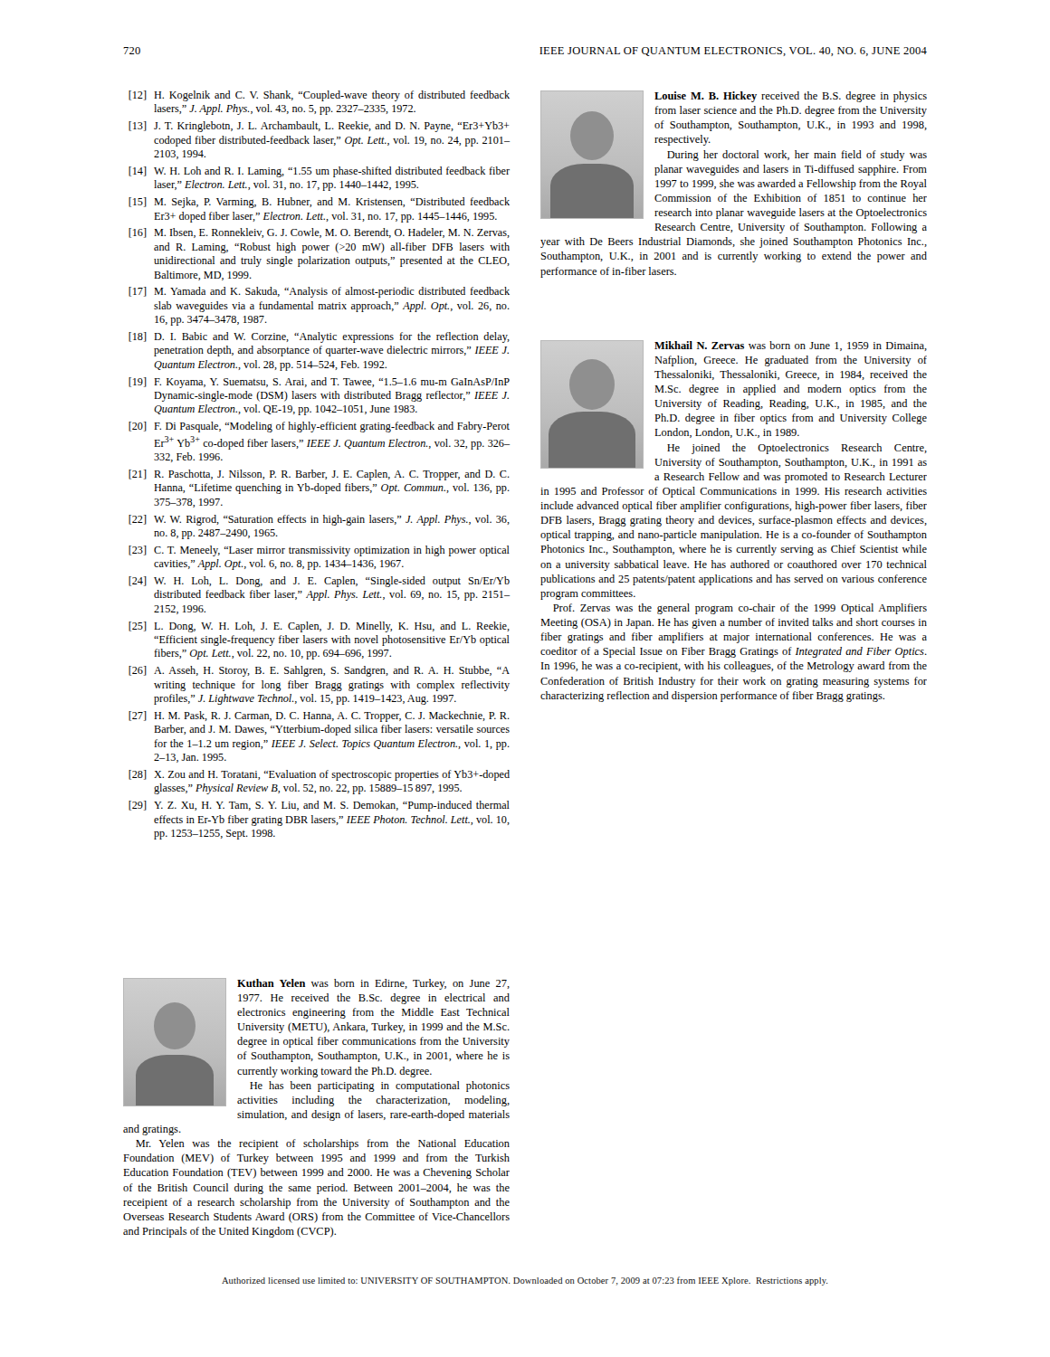720
IEEE JOURNAL OF QUANTUM ELECTRONICS, VOL. 40, NO. 6, JUNE 2004
[12] H. Kogelnik and C. V. Shank, “Coupled-wave theory of distributed feedback lasers,” J. Appl. Phys., vol. 43, no. 5, pp. 2327–2335, 1972.
[13] J. T. Kringlebotn, J. L. Archambault, L. Reekie, and D. N. Payne, “Er3+Yb3+ codoped fiber distributed-feedback laser,” Opt. Lett., vol. 19, no. 24, pp. 2101–2103, 1994.
[14] W. H. Loh and R. I. Laming, “1.55 um phase-shifted distributed feedback fiber laser,” Electron. Lett., vol. 31, no. 17, pp. 1440–1442, 1995.
[15] M. Sejka, P. Varming, B. Hubner, and M. Kristensen, “Distributed feedback Er3+ doped fiber laser,” Electron. Lett., vol. 31, no. 17, pp. 1445–1446, 1995.
[16] M. Ibsen, E. Ronnekleiv, G. J. Cowle, M. O. Berendt, O. Hadeler, M. N. Zervas, and R. Laming, “Robust high power (>20 mW) all-fiber DFB lasers with unidirectional and truly single polarization outputs,” presented at the CLEO, Baltimore, MD, 1999.
[17] M. Yamada and K. Sakuda, “Analysis of almost-periodic distributed feedback slab waveguides via a fundamental matrix approach,” Appl. Opt., vol. 26, no. 16, pp. 3474–3478, 1987.
[18] D. I. Babic and W. Corzine, “Analytic expressions for the reflection delay, penetration depth, and absorptance of quarter-wave dielectric mirrors,” IEEE J. Quantum Electron., vol. 28, pp. 514–524, Feb. 1992.
[19] F. Koyama, Y. Suematsu, S. Arai, and T. Tawee, “1.5–1.6 mu-m GaInAsP/InP Dynamic-single-mode (DSM) lasers with distributed Bragg reflector,” IEEE J. Quantum Electron., vol. QE-19, pp. 1042–1051, June 1983.
[20] F. Di Pasquale, “Modeling of highly-efficient grating-feedback and Fabry-Perot Er3+ Yb3+ co-doped fiber lasers,” IEEE J. Quantum Electron., vol. 32, pp. 326–332, Feb. 1996.
[21] R. Paschotta, J. Nilsson, P. R. Barber, J. E. Caplen, A. C. Tropper, and D. C. Hanna, “Lifetime quenching in Yb-doped fibers,” Opt. Commun., vol. 136, pp. 375–378, 1997.
[22] W. W. Rigrod, “Saturation effects in high-gain lasers,” J. Appl. Phys., vol. 36, no. 8, pp. 2487–2490, 1965.
[23] C. T. Meneely, “Laser mirror transmissivity optimization in high power optical cavities,” Appl. Opt., vol. 6, no. 8, pp. 1434–1436, 1967.
[24] W. H. Loh, L. Dong, and J. E. Caplen, “Single-sided output Sn/Er/Yb distributed feedback fiber laser,” Appl. Phys. Lett., vol. 69, no. 15, pp. 2151–2152, 1996.
[25] L. Dong, W. H. Loh, J. E. Caplen, J. D. Minelly, K. Hsu, and L. Reekie, “Efficient single-frequency fiber lasers with novel photosensitive Er/Yb optical fibers,” Opt. Lett., vol. 22, no. 10, pp. 694–696, 1997.
[26] A. Asseh, H. Storoy, B. E. Sahlgren, S. Sandgren, and R. A. H. Stubbe, “A writing technique for long fiber Bragg gratings with complex reflectivity profiles,” J. Lightwave Technol., vol. 15, pp. 1419–1423, Aug. 1997.
[27] H. M. Pask, R. J. Carman, D. C. Hanna, A. C. Tropper, C. J. Mackechnie, P. R. Barber, and J. M. Dawes, “Ytterbium-doped silica fiber lasers: versatile sources for the 1–1.2 um region,” IEEE J. Select. Topics Quantum Electron., vol. 1, pp. 2–13, Jan. 1995.
[28] X. Zou and H. Toratani, “Evaluation of spectroscopic properties of Yb3+-doped glasses,” Physical Review B, vol. 52, no. 22, pp. 15889–15 897, 1995.
[29] Y. Z. Xu, H. Y. Tam, S. Y. Liu, and M. S. Demokan, “Pump-induced thermal effects in Er-Yb fiber grating DBR lasers,” IEEE Photon. Technol. Lett., vol. 10, pp. 1253–1255, Sept. 1998.
Kuthan Yelen was born in Edirne, Turkey, on June 27, 1977. He received the B.Sc. degree in electrical and electronics engineering from the Middle East Technical University (METU), Ankara, Turkey, in 1999 and the M.Sc. degree in optical fiber communications from the University of Southampton, Southampton, U.K., in 2001, where he is currently working toward the Ph.D. degree.
He has been participating in computational photonics activities including the characterization, modeling, simulation, and design of lasers, rare-earth-doped materials and gratings.
Mr. Yelen was the recipient of scholarships from the National Education Foundation (MEV) of Turkey between 1995 and 1999 and from the Turkish Education Foundation (TEV) between 1999 and 2000. He was a Chevening Scholar of the British Council during the same period. Between 2001–2004, he was the receipient of a research scholarship from the University of Southampton and the Overseas Research Students Award (ORS) from the Committee of Vice-Chancellors and Principals of the United Kingdom (CVCP).
Louise M. B. Hickey received the B.S. degree in physics from laser science and the Ph.D. degree from the University of Southampton, Southampton, U.K., in 1993 and 1998, respectively.
During her doctoral work, her main field of study was planar waveguides and lasers in Ti-diffused sapphire. From 1997 to 1999, she was awarded a Fellowship from the Royal Commission of the Exhibition of 1851 to continue her research into planar waveguide lasers at the Optoelectronics Research Centre, University of Southampton. Following a year with De Beers Industrial Diamonds, she joined Southampton Photonics Inc., Southampton, U.K., in 2001 and is currently working to extend the power and performance of in-fiber lasers.
Mikhail N. Zervas was born on June 1, 1959 in Dimaina, Nafplion, Greece. He graduated from the University of Thessaloniki, Thessaloniki, Greece, in 1984, received the M.Sc. degree in applied and modern optics from the University of Reading, Reading, U.K., in 1985, and the Ph.D. degree in fiber optics from and University College London, London, U.K., in 1989.
He joined the Optoelectronics Research Centre, University of Southampton, Southampton, U.K., in 1991 as a Research Fellow and was promoted to Research Lecturer in 1995 and Professor of Optical Communications in 1999. His research activities include advanced optical fiber amplifier configurations, high-power fiber lasers, fiber DFB lasers, Bragg grating theory and devices, surface-plasmon effects and devices, optical trapping, and nano-particle manipulation. He is a co-founder of Southampton Photonics Inc., Southampton, where he is currently serving as Chief Scientist while on a university sabbatical leave. He has authored or coauthored over 170 technical publications and 25 patents/patent applications and has served on various conference program committees.
Prof. Zervas was the general program co-chair of the 1999 Optical Amplifiers Meeting (OSA) in Japan. He has given a number of invited talks and short courses in fiber gratings and fiber amplifiers at major international conferences. He was a coeditor of a Special Issue on Fiber Bragg Gratings of Integrated and Fiber Optics. In 1996, he was a co-recipient, with his colleagues, of the Metrology award from the Confederation of British Industry for their work on grating measuring systems for characterizing reflection and dispersion performance of fiber Bragg gratings.
Authorized licensed use limited to: UNIVERSITY OF SOUTHAMPTON. Downloaded on October 7, 2009 at 07:23 from IEEE Xplore. Restrictions apply.